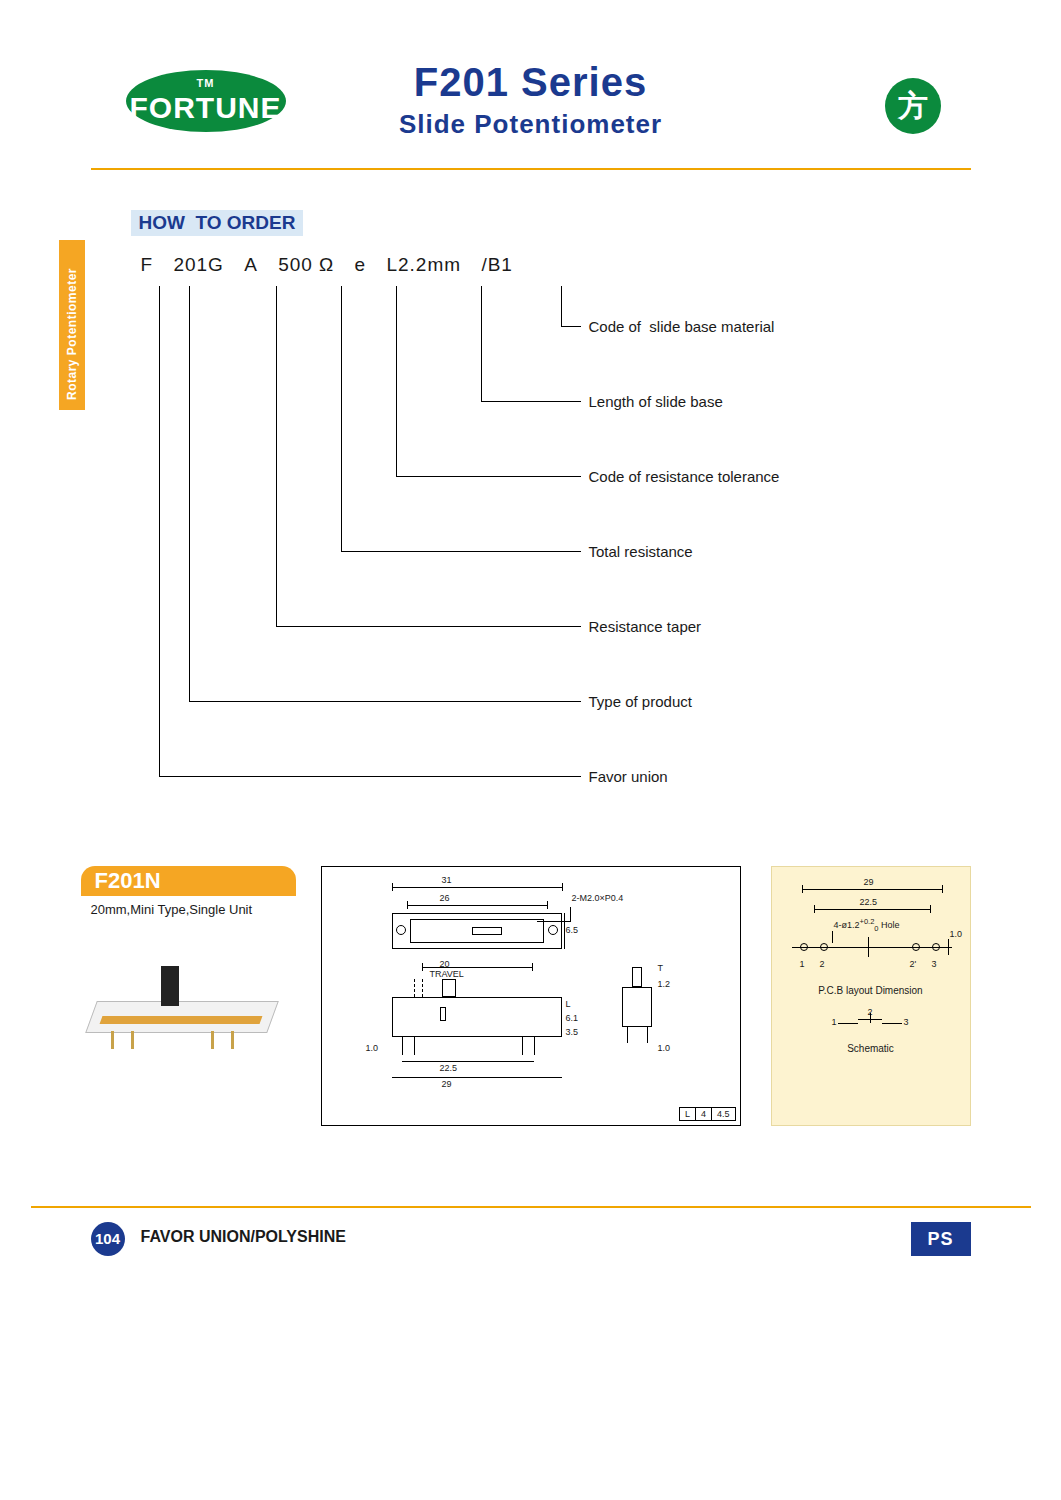TM
FORTUNE
F201 Series
Slide Potentiometer
方
Rotary Potentiometer
HOW TO ORDER
F 201G A 500 Ω e L2.2mm /B1
Code of slide base material
Length of slide base
Code of resistance tolerance
Total resistance
Resistance taper
Type of product
Favor union
F201N
20mm,Mini Type,Single Unit
31
26
2-M2.0×P0.4
6.5
20
TRAVEL
1.0
22.5
29
L
6.1
3.5
T
1.2
1.0
L
4
4.5
29
22.5
4-ø1.2+0.20 Hole
1.0
1
2
2'
3
P.C.B layout Dimension
1
2
3
Schematic
104
FAVOR UNION/POLYSHINE
PS